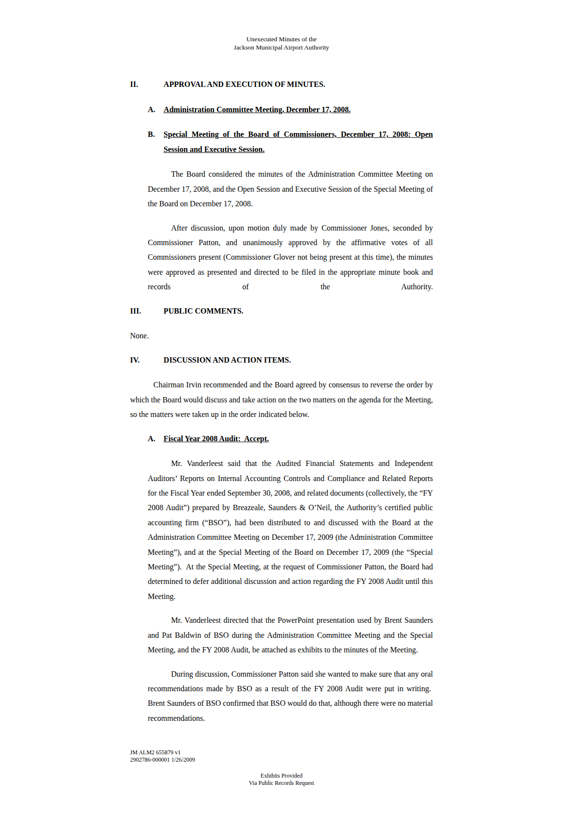Unexecuted Minutes of the
Jackson Municipal Airport Authority
II.
APPROVAL AND EXECUTION OF MINUTES.
A.
Administration Committee Meeting, December 17, 2008.
B.
Special Meeting of the Board of Commissioners, December 17, 2008: Open Session and Executive Session.
The Board considered the minutes of the Administration Committee Meeting on December 17, 2008, and the Open Session and Executive Session of the Special Meeting of the Board on December 17, 2008.
After discussion, upon motion duly made by Commissioner Jones, seconded by Commissioner Patton, and unanimously approved by the affirmative votes of all Commissioners present (Commissioner Glover not being present at this time), the minutes were approved as presented and directed to be filed in the appropriate minute book and records of the Authority.
III.
PUBLIC COMMENTS.
None.
IV.
DISCUSSION AND ACTION ITEMS.
Chairman Irvin recommended and the Board agreed by consensus to reverse the order by which the Board would discuss and take action on the two matters on the agenda for the Meeting, so the matters were taken up in the order indicated below.
A.
Fiscal Year 2008 Audit: Accept.
Mr. Vanderleest said that the Audited Financial Statements and Independent Auditors’ Reports on Internal Accounting Controls and Compliance and Related Reports for the Fiscal Year ended September 30, 2008, and related documents (collectively, the “FY 2008 Audit”) prepared by Breazeale, Saunders & O’Neil, the Authority’s certified public accounting firm (“BSO”), had been distributed to and discussed with the Board at the Administration Committee Meeting on December 17, 2009 (the Administration Committee Meeting”), and at the Special Meeting of the Board on December 17, 2009 (the “Special Meeting”). At the Special Meeting, at the request of Commissioner Patton, the Board had determined to defer additional discussion and action regarding the FY 2008 Audit until this Meeting.
Mr. Vanderleest directed that the PowerPoint presentation used by Brent Saunders and Pat Baldwin of BSO during the Administration Committee Meeting and the Special Meeting, and the FY 2008 Audit, be attached as exhibits to the minutes of the Meeting.
During discussion, Commissioner Patton said she wanted to make sure that any oral recommendations made by BSO as a result of the FY 2008 Audit were put in writing. Brent Saunders of BSO confirmed that BSO would do that, although there were no material recommendations.
JM ALM2 655879 v1
2902786-000001 1/26/2009
Exhibits Provided
Via Public Records Request